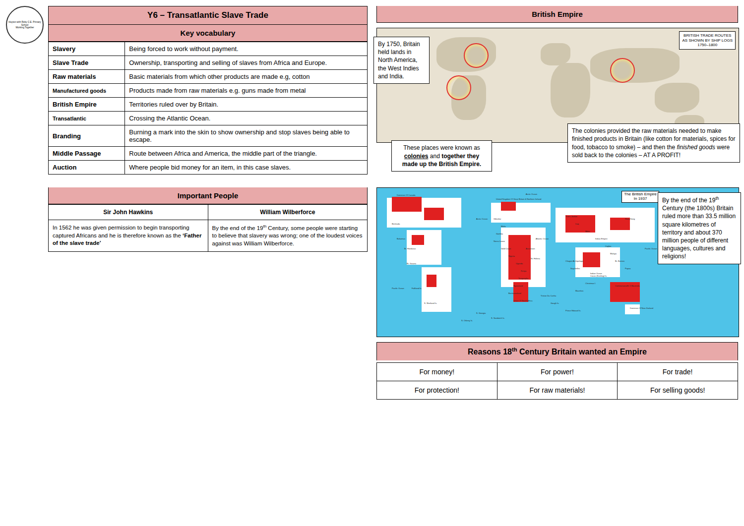Huyton with Roby C.E. Primary School
Working Together
Y6 – Transatlantic Slave Trade
Key vocabulary
| Slavery | Being forced to work without payment. |
| Slave Trade | Ownership, transporting and selling of slaves from Africa and Europe. |
| Raw materials | Basic materials from which other products are made e.g, cotton |
| Manufactured goods | Products made from raw materials e.g. guns made from metal |
| British Empire | Territories ruled over by Britain. |
| Transatlantic | Crossing the Atlantic Ocean. |
| Branding | Burning a mark into the skin to show ownership and stop slaves being able to escape. |
| Middle Passage | Route between Africa and America, the middle part of the triangle. |
| Auction | Where people bid money for an item, in this case slaves. |
Important People
| Sir John Hawkins | William Wilberforce |
| --- | --- |
| In 1562 he was given permission to begin transporting captured Africans and he is therefore known as the ‘Father of the slave trade’ | By the end of the 19 th Century, some people were starting to believe that slavery was wrong; one of the loudest voices against was William Wilberforce. |
British Empire
BRITISH TRADE ROUTES
AS SHOWN BY SHIP LOGS
1750–1800
By 1750, Britain held lands in North America, the West Indies and India.
These places were known as colonies and together they made up the British Empire.
The colonies provided the raw materials needed to make finished products in Britain (like cotton for materials, spices for food, tobacco to smoke) – and then the finished goods were sold back to the colonies – AT A PROFIT!
The British Empire
In 1937
Dominion Of Canada
Bermuda
Bahamas
Br. Honduras
Br. Guiana
Falkland Is.
S. Shetland Is.
United Kingdom Of Great Britain & Northern Ireland
Gibraltar
Malta
Gambia
Sierra Leone
Gold Coast
Nigeria
Uganda
Kenya
Tanganyika
Nyasaland
Bechuanaland
Union Of South Africa
Trans-Jordan
Iraq
Aden
Indian Empire
Ceylon
Hong Kong
Malaya
Br. Borneo
Papua
Commonwealth Of Australia
Dominion Of New Zealand
Cocos (Keeling) Is.
Christmas I.
Mauritius
Seychelles
Chagos Archipelago
Tristan Da Cunha
Gough Is.
Prince Edward Is.
S. Georgia
S. Sandwich Is.
S. Orkney Is.
Ascension
St. Helena
Atlantic Ocean
Arctic Ocean
Arctic Ocean
Indian Ocean
Pacific Ocean
Pacific Ocean
By the end of the 19th Century (the 1800s) Britain ruled more than 33.5 million square kilometres of territory and about 370 million people of different languages, cultures and religions!
Reasons 18th Century Britain wanted an Empire
| For money! | For power! | For trade! |
| For protection! | For raw materials! | For selling goods! |